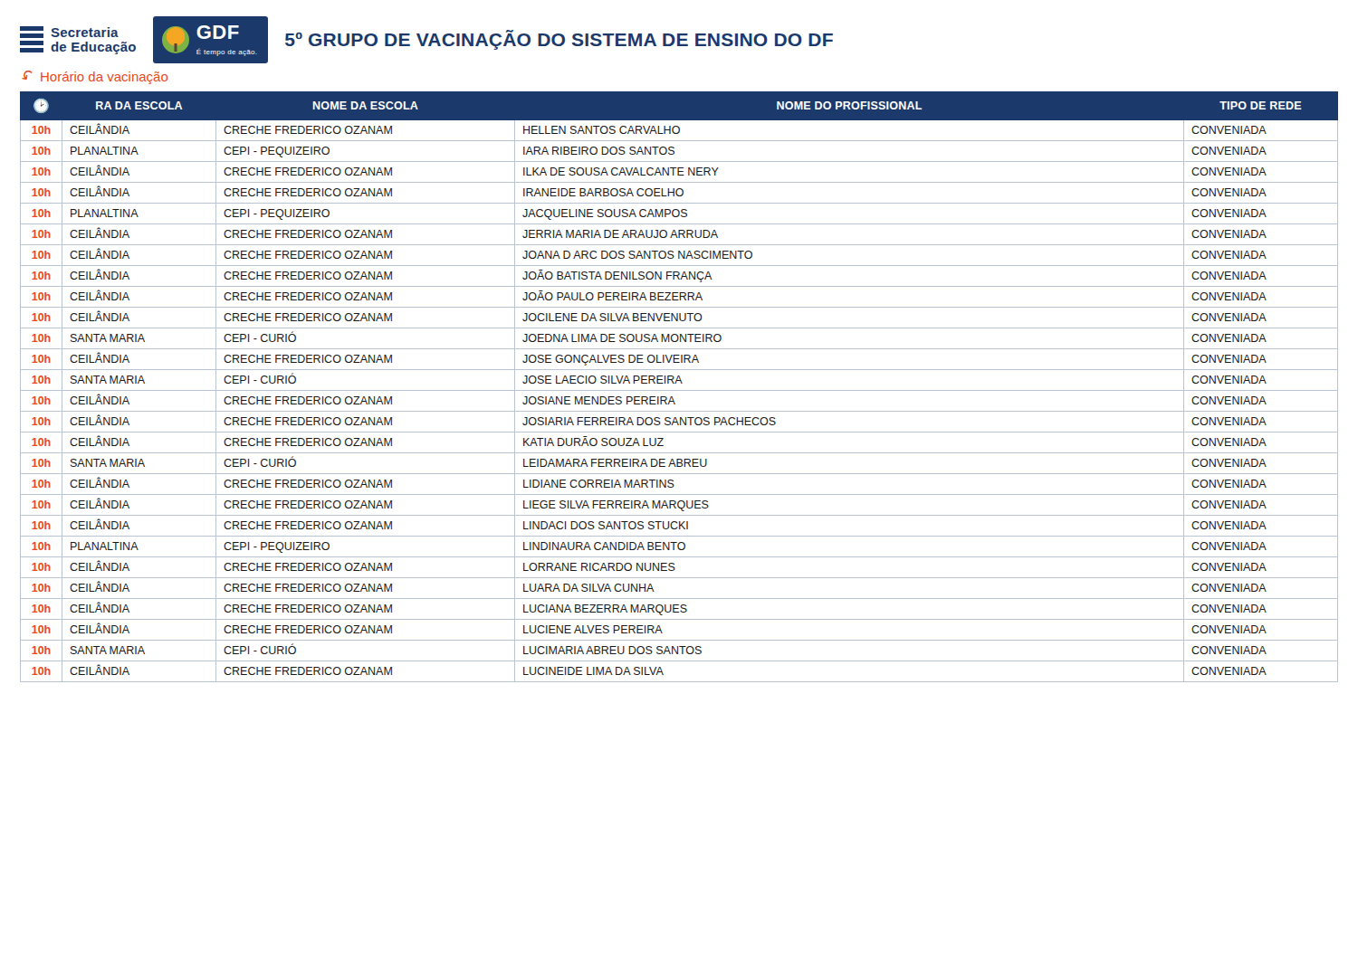Secretaria
de Educação
GDF
É tempo de ação.
5º GRUPO DE VACINAÇÃO DO SISTEMA DE ENSINO DO DF
↶ Horário da vacinação
| 🕑 | RA DA ESCOLA | NOME DA ESCOLA | NOME DO PROFISSIONAL | TIPO DE REDE |
| --- | --- | --- | --- | --- |
| 10h | CEILÂNDIA | CRECHE FREDERICO OZANAM | HELLEN SANTOS CARVALHO | CONVENIADA |
| 10h | PLANALTINA | CEPI - PEQUIZEIRO | IARA RIBEIRO DOS SANTOS | CONVENIADA |
| 10h | CEILÂNDIA | CRECHE FREDERICO OZANAM | ILKA DE SOUSA CAVALCANTE NERY | CONVENIADA |
| 10h | CEILÂNDIA | CRECHE FREDERICO OZANAM | IRANEIDE BARBOSA COELHO | CONVENIADA |
| 10h | PLANALTINA | CEPI - PEQUIZEIRO | JACQUELINE SOUSA CAMPOS | CONVENIADA |
| 10h | CEILÂNDIA | CRECHE FREDERICO OZANAM | JERRIA MARIA DE ARAUJO ARRUDA | CONVENIADA |
| 10h | CEILÂNDIA | CRECHE FREDERICO OZANAM | JOANA D ARC DOS SANTOS NASCIMENTO | CONVENIADA |
| 10h | CEILÂNDIA | CRECHE FREDERICO OZANAM | JOÃO BATISTA DENILSON FRANÇA | CONVENIADA |
| 10h | CEILÂNDIA | CRECHE FREDERICO OZANAM | JOÃO PAULO PEREIRA BEZERRA | CONVENIADA |
| 10h | CEILÂNDIA | CRECHE FREDERICO OZANAM | JOCILENE DA SILVA BENVENUTO | CONVENIADA |
| 10h | SANTA MARIA | CEPI - CURIÓ | JOEDNA LIMA DE SOUSA MONTEIRO | CONVENIADA |
| 10h | CEILÂNDIA | CRECHE FREDERICO OZANAM | JOSE GONÇALVES DE OLIVEIRA | CONVENIADA |
| 10h | SANTA MARIA | CEPI - CURIÓ | JOSE LAECIO SILVA PEREIRA | CONVENIADA |
| 10h | CEILÂNDIA | CRECHE FREDERICO OZANAM | JOSIANE MENDES PEREIRA | CONVENIADA |
| 10h | CEILÂNDIA | CRECHE FREDERICO OZANAM | JOSIARIA FERREIRA DOS SANTOS PACHECOS | CONVENIADA |
| 10h | CEILÂNDIA | CRECHE FREDERICO OZANAM | KATIA DURÃO SOUZA LUZ | CONVENIADA |
| 10h | SANTA MARIA | CEPI - CURIÓ | LEIDAMARA FERREIRA DE ABREU | CONVENIADA |
| 10h | CEILÂNDIA | CRECHE FREDERICO OZANAM | LIDIANE CORREIA MARTINS | CONVENIADA |
| 10h | CEILÂNDIA | CRECHE FREDERICO OZANAM | LIEGE SILVA FERREIRA MARQUES | CONVENIADA |
| 10h | CEILÂNDIA | CRECHE FREDERICO OZANAM | LINDACI DOS SANTOS STUCKI | CONVENIADA |
| 10h | PLANALTINA | CEPI - PEQUIZEIRO | LINDINAURA CANDIDA BENTO | CONVENIADA |
| 10h | CEILÂNDIA | CRECHE FREDERICO OZANAM | LORRANE RICARDO NUNES | CONVENIADA |
| 10h | CEILÂNDIA | CRECHE FREDERICO OZANAM | LUARA DA SILVA CUNHA | CONVENIADA |
| 10h | CEILÂNDIA | CRECHE FREDERICO OZANAM | LUCIANA BEZERRA MARQUES | CONVENIADA |
| 10h | CEILÂNDIA | CRECHE FREDERICO OZANAM | LUCIENE ALVES PEREIRA | CONVENIADA |
| 10h | SANTA MARIA | CEPI - CURIÓ | LUCIMARIA ABREU DOS SANTOS | CONVENIADA |
| 10h | CEILÂNDIA | CRECHE FREDERICO OZANAM | LUCINEIDE LIMA DA SILVA | CONVENIADA |